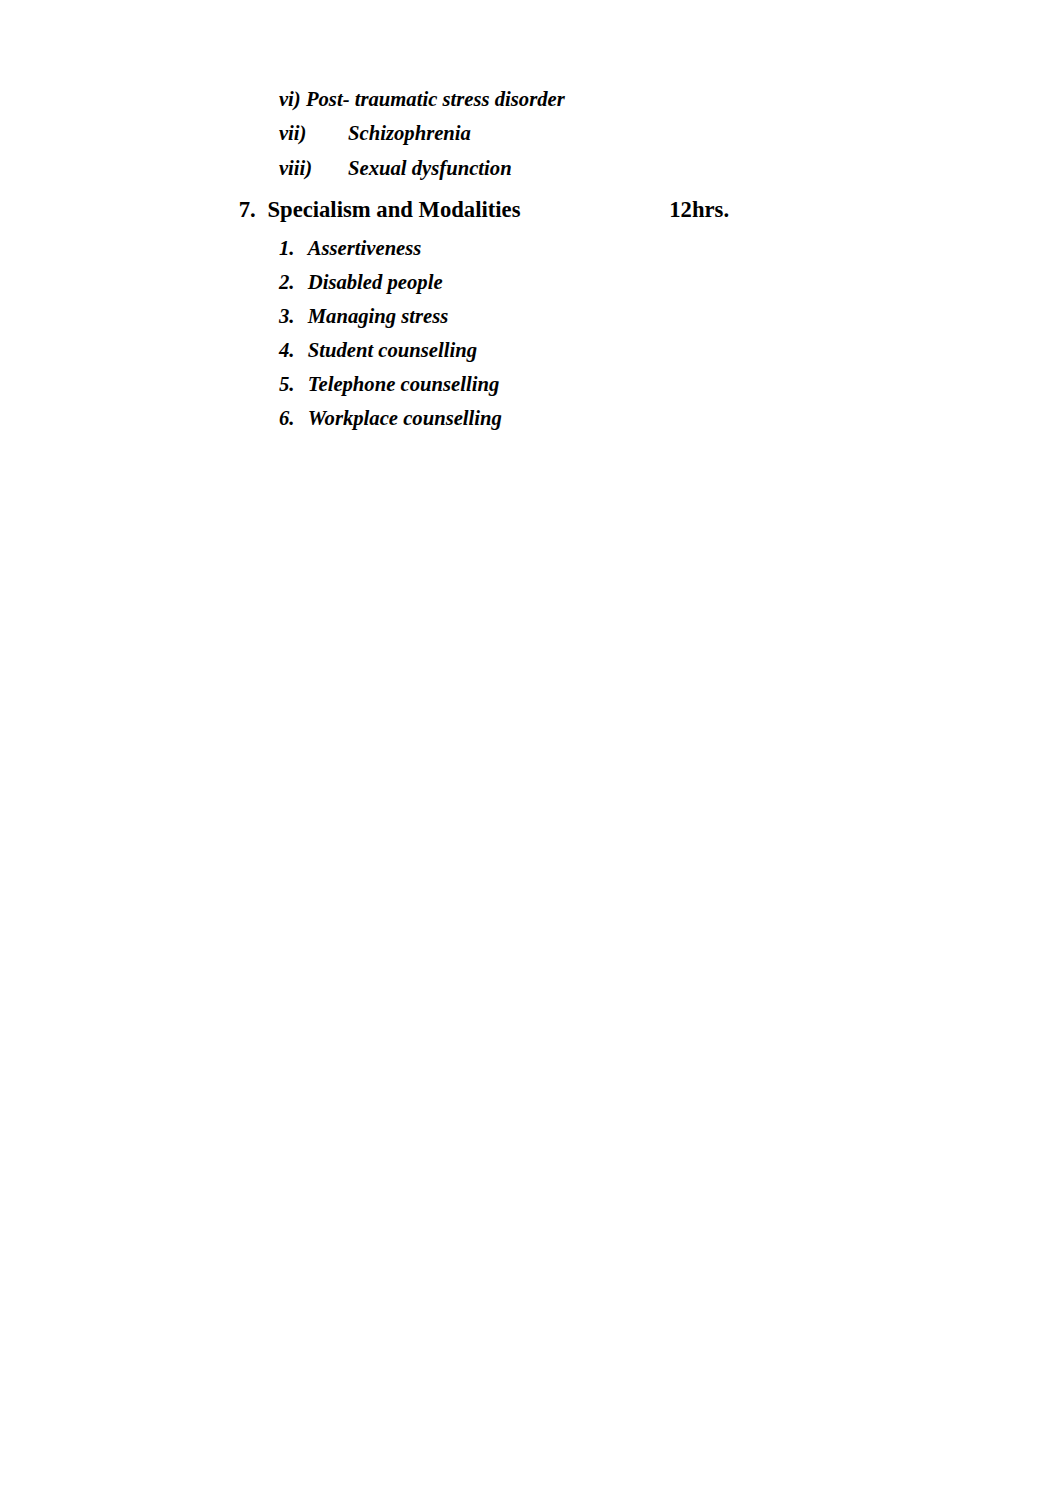vi) Post- traumatic stress disorder
vii) Schizophrenia
viii) Sexual dysfunction
7. Specialism and Modalities12hrs.
1. Assertiveness
2. Disabled people
3. Managing stress
4. Student counselling
5. Telephone counselling
6. Workplace counselling